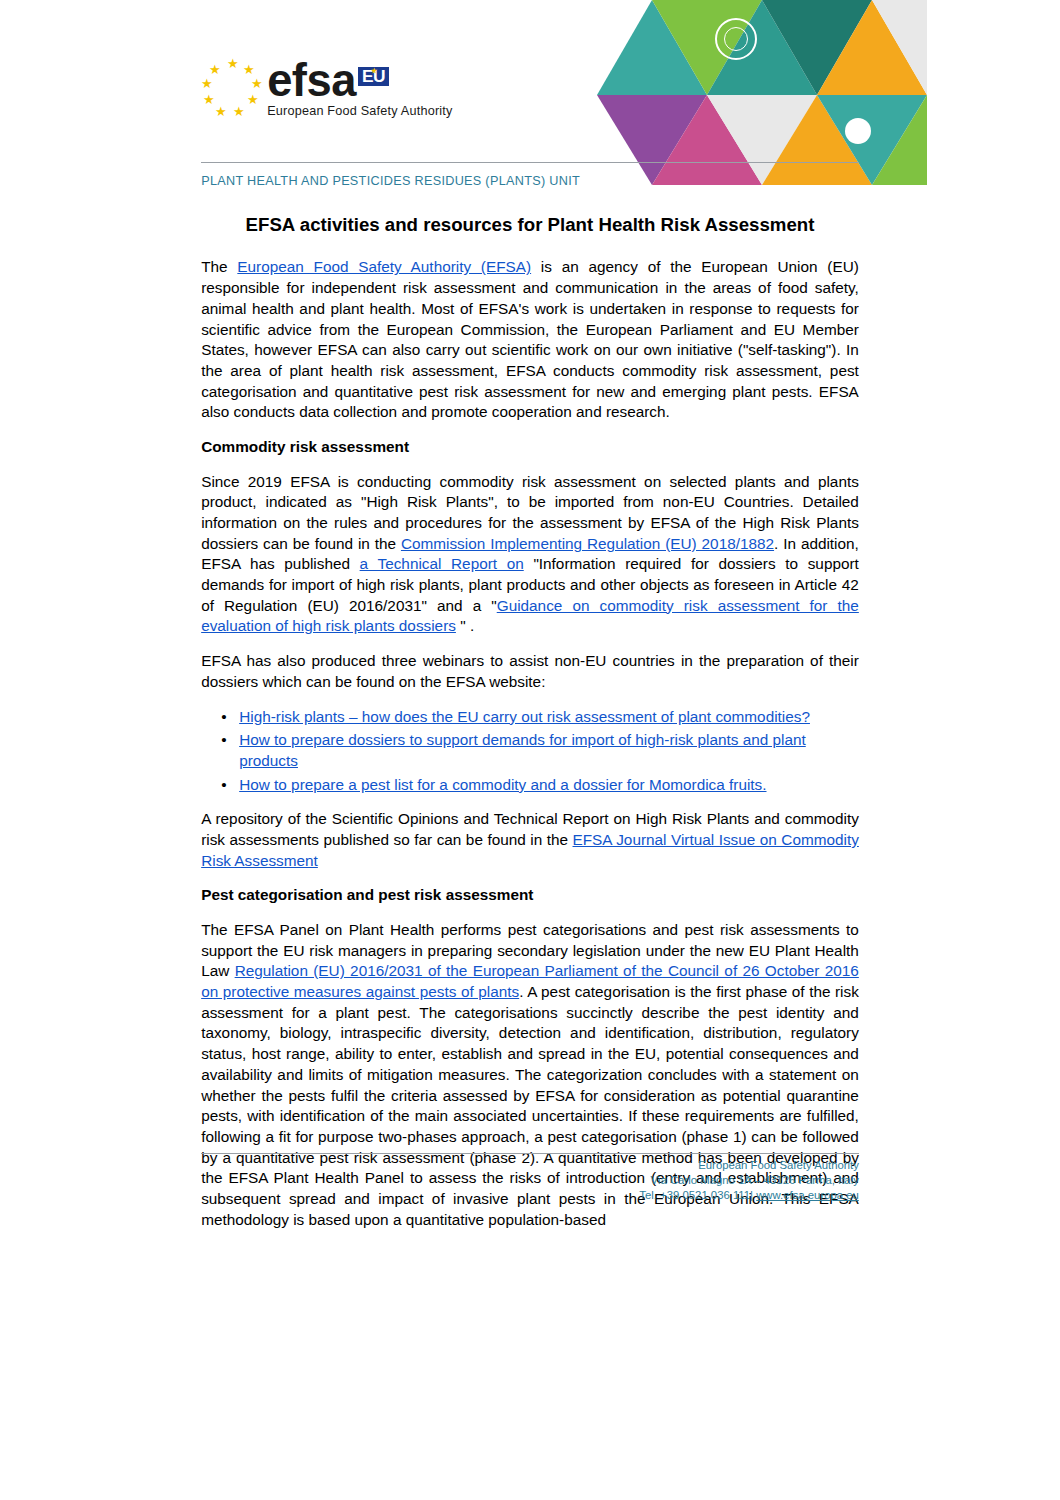★ ★ ★ ★ ★ ★ ★ ★ ★
efsaEU
European Food Safety Authority
PLANT HEALTH AND PESTICIDES RESIDUES (PLANTS) UNIT
EFSA activities and resources for Plant Health Risk Assessment
The European Food Safety Authority (EFSA) is an agency of the European Union (EU) responsible for independent risk assessment and communication in the areas of food safety, animal health and plant health. Most of EFSA's work is undertaken in response to requests for scientific advice from the European Commission, the European Parliament and EU Member States, however EFSA can also carry out scientific work on our own initiative ("self-tasking"). In the area of plant health risk assessment, EFSA conducts commodity risk assessment, pest categorisation and quantitative pest risk assessment for new and emerging plant pests. EFSA also conducts data collection and promote cooperation and research.
Commodity risk assessment
Since 2019 EFSA is conducting commodity risk assessment on selected plants and plants product, indicated as "High Risk Plants", to be imported from non-EU Countries. Detailed information on the rules and procedures for the assessment by EFSA of the High Risk Plants dossiers can be found in the Commission Implementing Regulation (EU) 2018/1882. In addition, EFSA has published a Technical Report on "Information required for dossiers to support demands for import of high risk plants, plant products and other objects as foreseen in Article 42 of Regulation (EU) 2016/2031" and a "Guidance on commodity risk assessment for the evaluation of high risk plants dossiers " .
EFSA has also produced three webinars to assist non-EU countries in the preparation of their dossiers which can be found on the EFSA website:
High-risk plants – how does the EU carry out risk assessment of plant commodities?
How to prepare dossiers to support demands for import of high-risk plants and plant products
How to prepare a pest list for a commodity and a dossier for Momordica fruits.
A repository of the Scientific Opinions and Technical Report on High Risk Plants and commodity risk assessments published so far can be found in the EFSA Journal Virtual Issue on Commodity Risk Assessment
Pest categorisation and pest risk assessment
The EFSA Panel on Plant Health performs pest categorisations and pest risk assessments to support the EU risk managers in preparing secondary legislation under the new EU Plant Health Law Regulation (EU) 2016/2031 of the European Parliament of the Council of 26 October 2016 on protective measures against pests of plants. A pest categorisation is the first phase of the risk assessment for a plant pest. The categorisations succinctly describe the pest identity and taxonomy, biology, intraspecific diversity, detection and identification, distribution, regulatory status, host range, ability to enter, establish and spread in the EU, potential consequences and availability and limits of mitigation measures. The categorization concludes with a statement on whether the pests fulfil the criteria assessed by EFSA for consideration as potential quarantine pests, with identification of the main associated uncertainties. If these requirements are fulfilled, following a fit for purpose two-phases approach, a pest categorisation (phase 1) can be followed by a quantitative pest risk assessment (phase 2). A quantitative method has been developed by the EFSA Plant Health Panel to assess the risks of introduction (entry and establishment) and subsequent spread and impact of invasive plant pests in the European Union. This EFSA methodology is based upon a quantitative population-based
European Food Safety Authority
Via Carlo Magno 1A – 43126 Parma, Italy
Tel. +39 0521 036 111| www.efsa.europa.eu